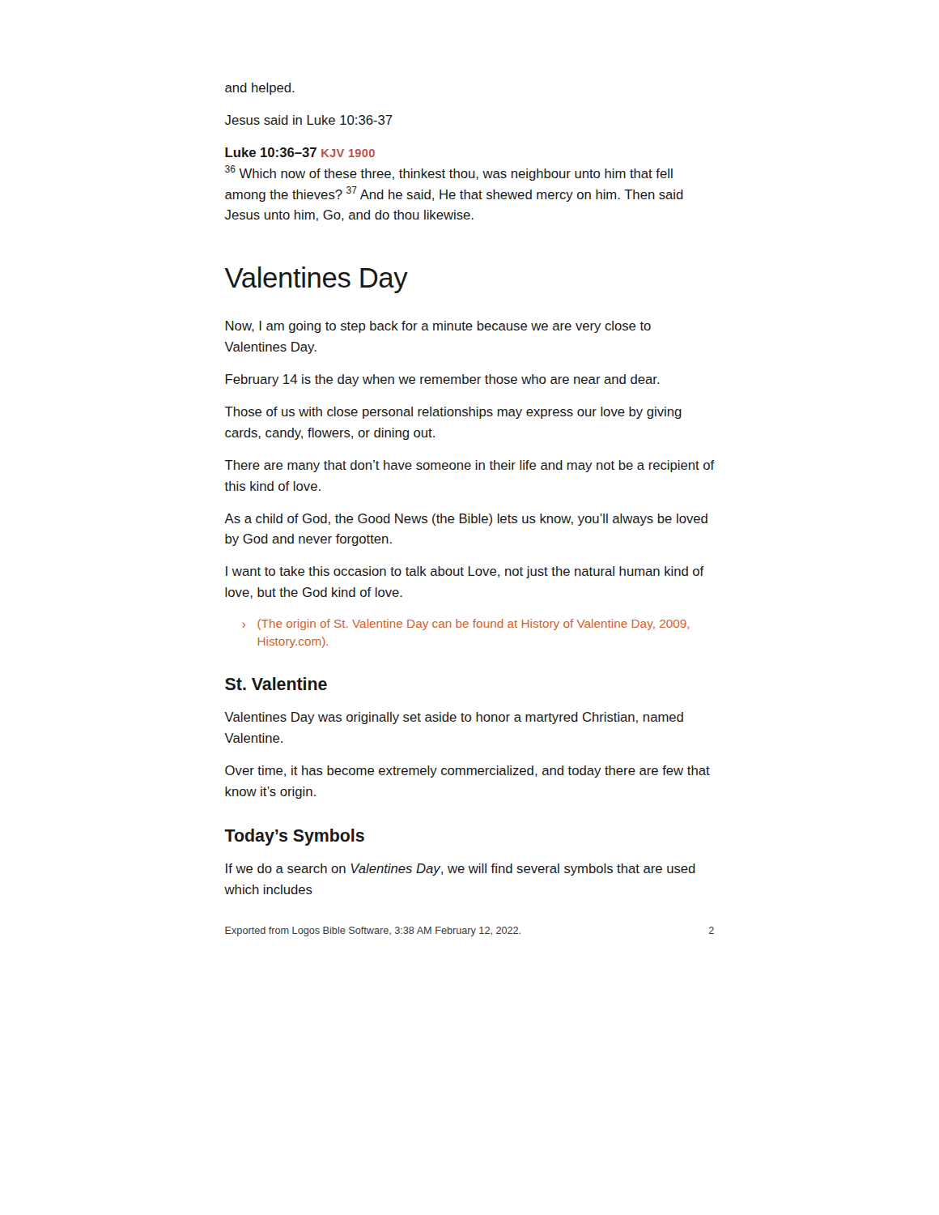and helped.
Jesus said in Luke 10:36-37
Luke 10:36–37 KJV 1900
36 Which now of these three, thinkest thou, was neighbour unto him that fell among the thieves? 37 And he said, He that shewed mercy on him. Then said Jesus unto him, Go, and do thou likewise.
Valentines Day
Now, I am going to step back for a minute because we are very close to Valentines Day.
February 14 is the day when we remember those who are near and dear.
Those of us with close personal relationships may express our love by giving cards, candy, flowers, or dining out.
There are many that don’t have someone in their life and may not be a recipient of this kind of love.
As a child of God, the Good News (the Bible) lets us know, you’ll always be loved by God and never forgotten.
I want to take this occasion to talk about Love, not just the natural human kind of love, but the God kind of love.
(The origin of St. Valentine Day can be found at History of Valentine Day, 2009, History.com).
St. Valentine
Valentines Day was originally set aside to honor a martyred Christian, named Valentine.
Over time, it has become extremely commercialized, and today there are few that know it’s origin.
Today’s Symbols
If we do a search on Valentines Day, we will find several symbols that are used which includes
Exported from Logos Bible Software, 3:38 AM February 12, 2022. 2